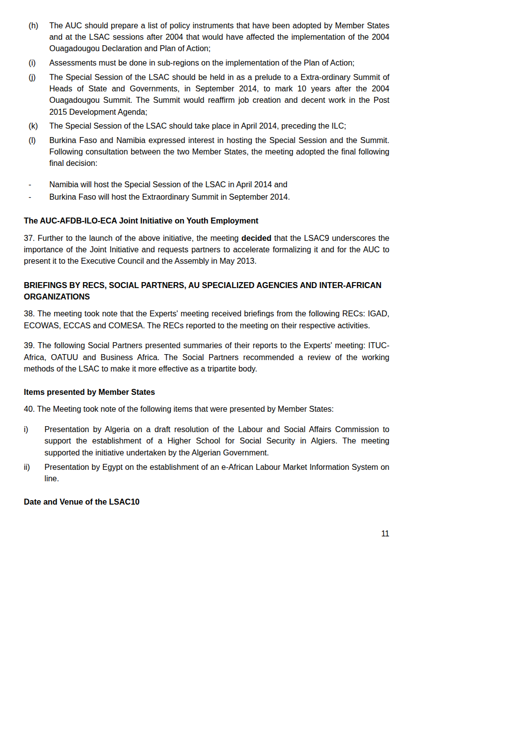(h) The AUC should prepare a list of policy instruments that have been adopted by Member States and at the LSAC sessions after 2004 that would have affected the implementation of the 2004 Ouagadougou Declaration and Plan of Action;
(i) Assessments must be done in sub-regions on the implementation of the Plan of Action;
(j) The Special Session of the LSAC should be held in as a prelude to a Extra-ordinary Summit of Heads of State and Governments, in September 2014, to mark 10 years after the 2004 Ouagadougou Summit. The Summit would reaffirm job creation and decent work in the Post 2015 Development Agenda;
(k) The Special Session of the LSAC should take place in April 2014, preceding the ILC;
(l) Burkina Faso and Namibia expressed interest in hosting the Special Session and the Summit. Following consultation between the two Member States, the meeting adopted the final following final decision:
Namibia will host the Special Session of the LSAC in April 2014 and
Burkina Faso will host the Extraordinary Summit in September 2014.
The AUC-AFDB-ILO-ECA Joint Initiative on Youth Employment
37. Further to the launch of the above initiative, the meeting decided that the LSAC9 underscores the importance of the Joint Initiative and requests partners to accelerate formalizing it and for the AUC to present it to the Executive Council and the Assembly in May 2013.
BRIEFINGS BY RECS, SOCIAL PARTNERS, AU SPECIALIZED AGENCIES AND INTER-AFRICAN ORGANIZATIONS
38. The meeting took note that the Experts' meeting received briefings from the following RECs: IGAD, ECOWAS, ECCAS and COMESA. The RECs reported to the meeting on their respective activities.
39. The following Social Partners presented summaries of their reports to the Experts' meeting: ITUC-Africa, OATUU and Business Africa. The Social Partners recommended a review of the working methods of the LSAC to make it more effective as a tripartite body.
Items presented by Member States
40. The Meeting took note of the following items that were presented by Member States:
i) Presentation by Algeria on a draft resolution of the Labour and Social Affairs Commission to support the establishment of a Higher School for Social Security in Algiers. The meeting supported the initiative undertaken by the Algerian Government.
ii) Presentation by Egypt on the establishment of an e-African Labour Market Information System on line.
Date and Venue of the LSAC10
11